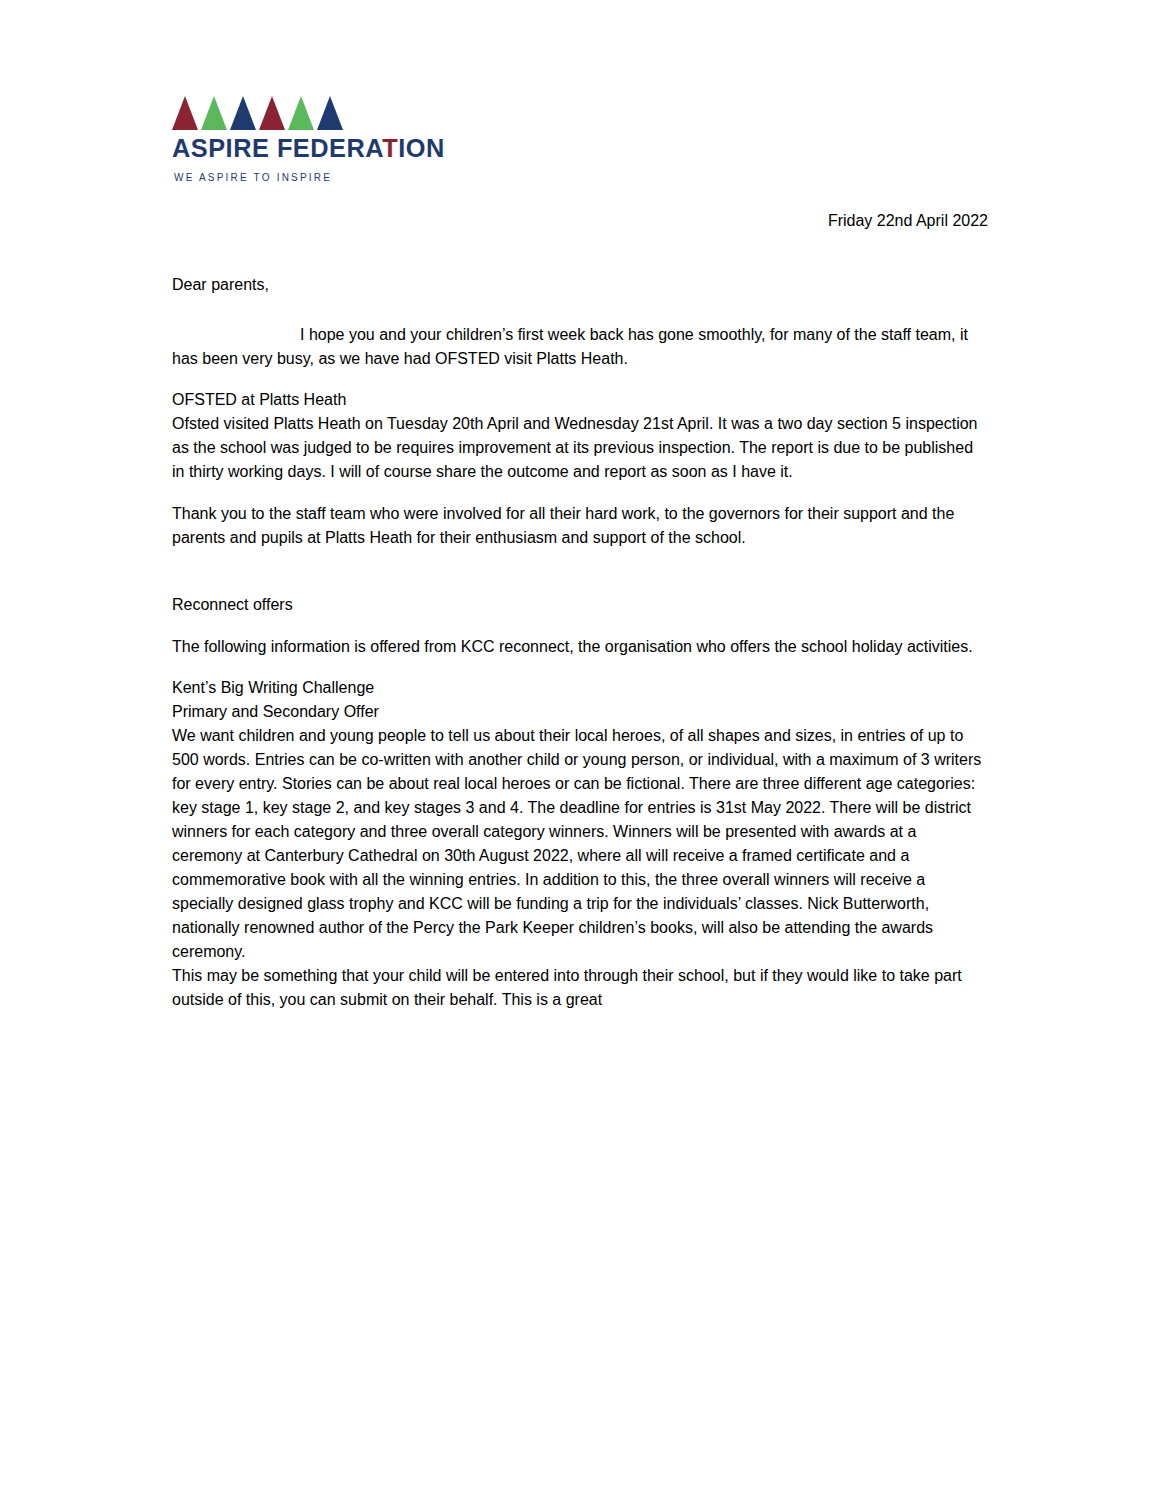ASPIRE FEDERATION
WE ASPIRE TO INSPIRE
Friday 22nd April 2022
Dear parents,
I hope you and your children’s first week back has gone smoothly, for many of the staff team, it has been very busy, as we have had OFSTED visit Platts Heath.
OFSTED at Platts Heath
Ofsted visited Platts Heath on Tuesday 20th April and Wednesday 21st April. It was a two day section 5 inspection as the school was judged to be requires improvement at its previous inspection. The report is due to be published in thirty working days. I will of course share the outcome and report as soon as I have it.
Thank you to the staff team who were involved for all their hard work, to the governors for their support and the parents and pupils at Platts Heath for their enthusiasm and support of the school.
Reconnect offers
The following information is offered from KCC reconnect, the organisation who offers the school holiday activities.
Kent’s Big Writing Challenge
Primary and Secondary Offer
We want children and young people to tell us about their local heroes, of all shapes and sizes, in entries of up to 500 words. Entries can be co-written with another child or young person, or individual, with a maximum of 3 writers for every entry. Stories can be about real local heroes or can be fictional. There are three different age categories: key stage 1, key stage 2, and key stages 3 and 4. The deadline for entries is 31st May 2022. There will be district winners for each category and three overall category winners. Winners will be presented with awards at a ceremony at Canterbury Cathedral on 30th August 2022, where all will receive a framed certificate and a commemorative book with all the winning entries. In addition to this, the three overall winners will receive a specially designed glass trophy and KCC will be funding a trip for the individuals’ classes. Nick Butterworth, nationally renowned author of the Percy the Park Keeper children’s books, will also be attending the awards ceremony.
This may be something that your child will be entered into through their school, but if they would like to take part outside of this, you can submit on their behalf. This is a great